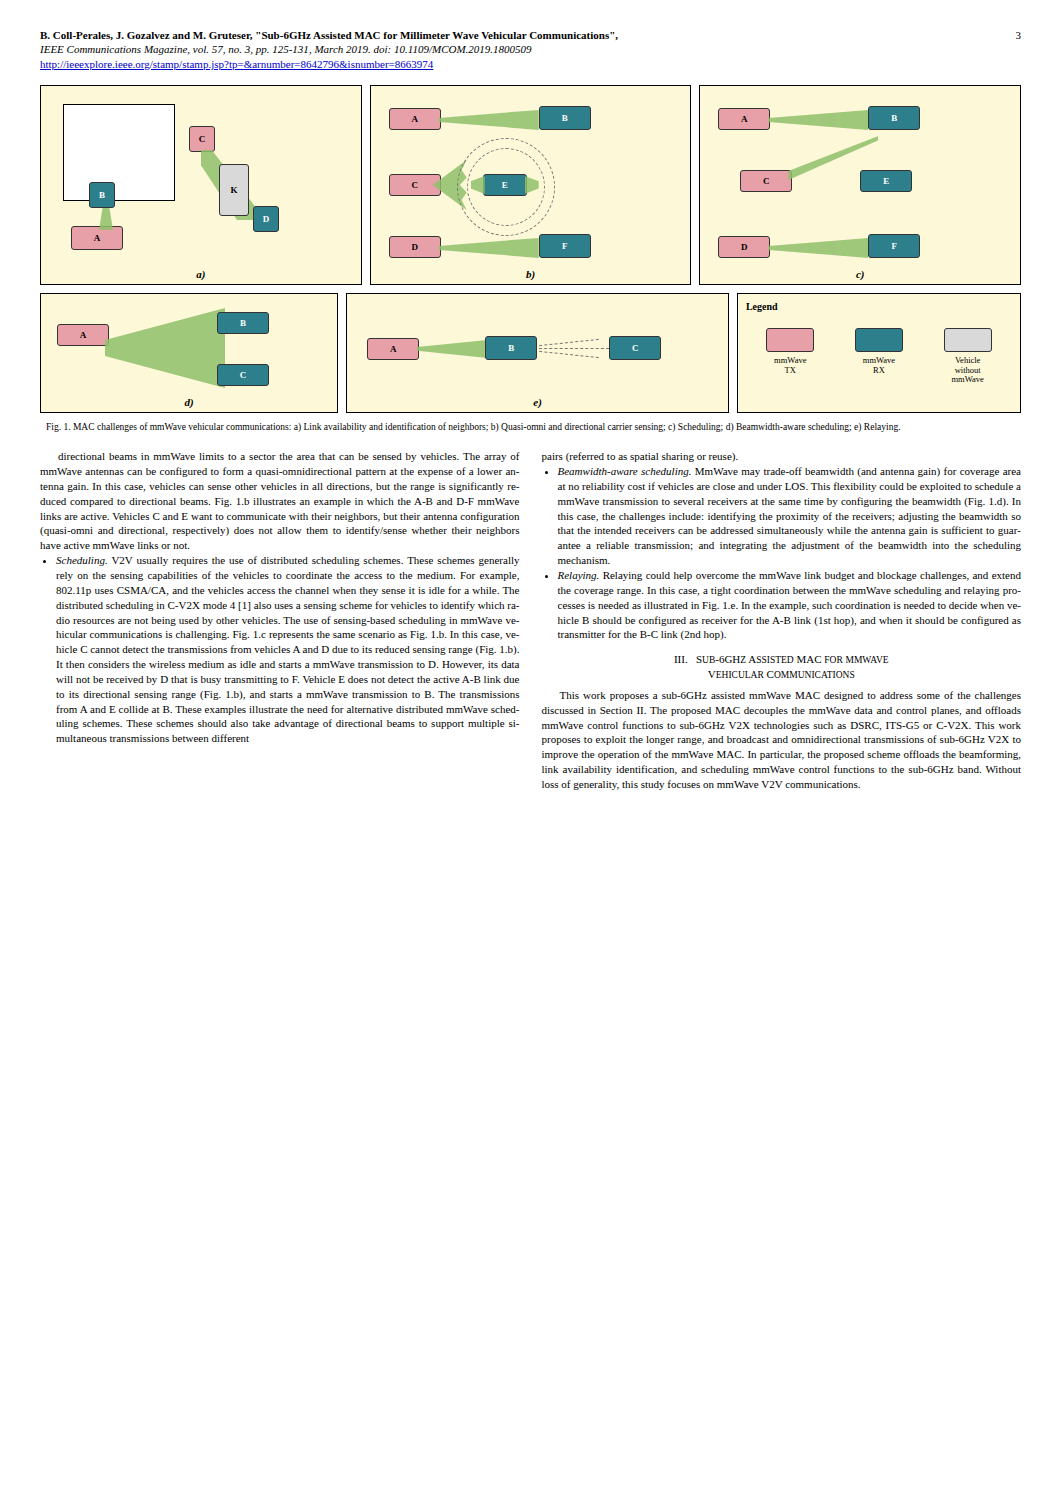3 B. Coll-Perales, J. Gozalvez and M. Gruteser, "Sub-6GHz Assisted MAC for Millimeter Wave Vehicular Communications",
IEEE Communications Magazine, vol. 57, no. 3, pp. 125-131, March 2019. doi: 10.1109/MCOM.2019.1800509
http://ieeexplore.ieee.org/stamp/stamp.jsp?tp=&arnumber=8642796&isnumber=8663974
A
B
C
K
D
a)
A
B
C
E
D
F
b)
A
B
C
E
D
F
c)
A
B
C
d)
A
B
C
e)
Legend
mmWave
TX
mmWave
RX
Vehicle
without
mmWave
Fig. 1. MAC challenges of mmWave vehicular communications: a) Link availability and identification of neighbors; b) Quasi-omni and directional carrier sensing; c) Scheduling; d) Beamwidth-aware scheduling; e) Relaying.
directional beams in mmWave limits to a sector the area that can be sensed by vehicles. The array of mmWave antennas can be configured to form a quasi-omnidirectional pattern at the expense of a lower antenna gain. In this case, vehicles can sense other vehicles in all directions, but the range is significantly reduced compared to directional beams. Fig. 1.b illustrates an example in which the A-B and D-F mmWave links are active. Vehicles C and E want to communicate with their neighbors, but their antenna configuration (quasi-omni and directional, respectively) does not allow them to identify/sense whether their neighbors have active mmWave links or not.
Scheduling. V2V usually requires the use of distributed scheduling schemes. These schemes generally rely on the sensing capabilities of the vehicles to coordinate the access to the medium. For example, 802.11p uses CSMA/CA, and the vehicles access the channel when they sense it is idle for a while. The distributed scheduling in C-V2X mode 4 [1] also uses a sensing scheme for vehicles to identify which radio resources are not being used by other vehicles. The use of sensing-based scheduling in mmWave vehicular communications is challenging. Fig. 1.c represents the same scenario as Fig. 1.b. In this case, vehicle C cannot detect the transmissions from vehicles A and D due to its reduced sensing range (Fig. 1.b). It then considers the wireless medium as idle and starts a mmWave transmission to D. However, its data will not be received by D that is busy transmitting to F. Vehicle E does not detect the active A-B link due to its directional sensing range (Fig. 1.b), and starts a mmWave transmission to B. The transmissions from A and E collide at B. These examples illustrate the need for alternative distributed mmWave scheduling schemes. These schemes should also take advantage of directional beams to support multiple simultaneous transmissions between different
pairs (referred to as spatial sharing or reuse).
Beamwidth-aware scheduling. MmWave may trade-off beamwidth (and antenna gain) for coverage area at no reliability cost if vehicles are close and under LOS. This flexibility could be exploited to schedule a mmWave transmission to several receivers at the same time by configuring the beamwidth (Fig. 1.d). In this case, the challenges include: identifying the proximity of the receivers; adjusting the beamwidth so that the intended receivers can be addressed simultaneously while the antenna gain is sufficient to guarantee a reliable transmission; and integrating the adjustment of the beamwidth into the scheduling mechanism.
Relaying. Relaying could help overcome the mmWave link budget and blockage challenges, and extend the coverage range. In this case, a tight coordination between the mmWave scheduling and relaying processes is needed as illustrated in Fig. 1.e. In the example, such coordination is needed to decide when vehicle B should be configured as receiver for the A-B link (1st hop), and when it should be configured as transmitter for the B-C link (2nd hop).
III. SUB-6GHZ ASSISTED MAC FOR MMWAVE
VEHICULAR COMMUNICATIONS
This work proposes a sub-6GHz assisted mmWave MAC designed to address some of the challenges discussed in Section II. The proposed MAC decouples the mmWave data and control planes, and offloads mmWave control functions to sub-6GHz V2X technologies such as DSRC, ITS-G5 or C-V2X. This work proposes to exploit the longer range, and broadcast and omnidirectional transmissions of sub-6GHz V2X to improve the operation of the mmWave MAC. In particular, the proposed scheme offloads the beamforming, link availability identification, and scheduling mmWave control functions to the sub-6GHz band. Without loss of generality, this study focuses on mmWave V2V communications.